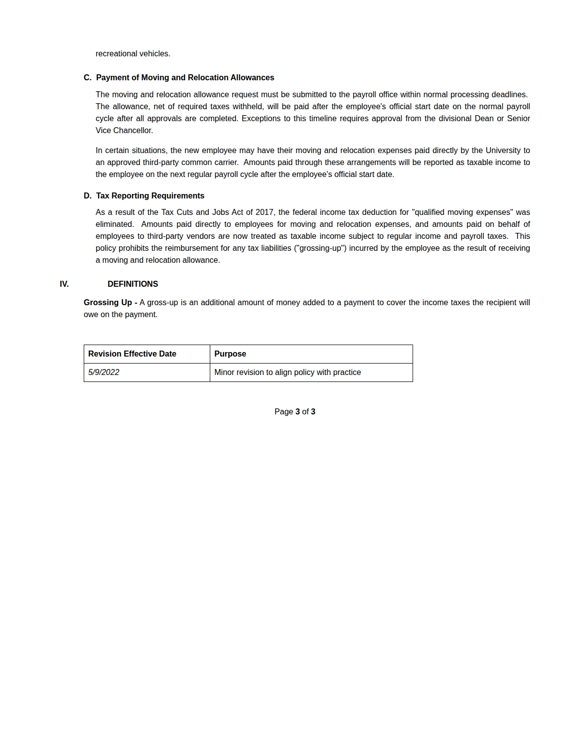recreational vehicles.
C. Payment of Moving and Relocation Allowances
The moving and relocation allowance request must be submitted to the payroll office within normal processing deadlines. The allowance, net of required taxes withheld, will be paid after the employee's official start date on the normal payroll cycle after all approvals are completed. Exceptions to this timeline requires approval from the divisional Dean or Senior Vice Chancellor.
In certain situations, the new employee may have their moving and relocation expenses paid directly by the University to an approved third-party common carrier. Amounts paid through these arrangements will be reported as taxable income to the employee on the next regular payroll cycle after the employee's official start date.
D. Tax Reporting Requirements
As a result of the Tax Cuts and Jobs Act of 2017, the federal income tax deduction for "qualified moving expenses" was eliminated. Amounts paid directly to employees for moving and relocation expenses, and amounts paid on behalf of employees to third-party vendors are now treated as taxable income subject to regular income and payroll taxes. This policy prohibits the reimbursement for any tax liabilities ("grossing-up") incurred by the employee as the result of receiving a moving and relocation allowance.
IV. DEFINITIONS
Grossing Up - A gross-up is an additional amount of money added to a payment to cover the income taxes the recipient will owe on the payment.
| Revision Effective Date | Purpose |
| --- | --- |
| 5/9/2022 | Minor revision to align policy with practice |
Page 3 of 3